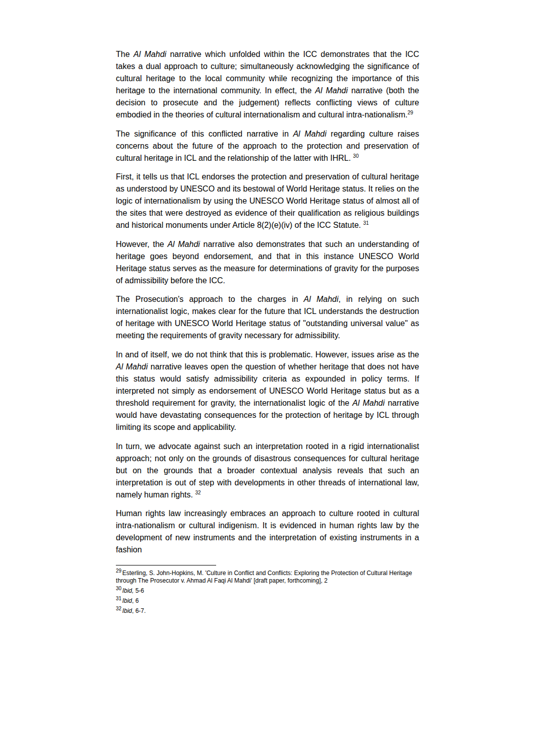The Al Mahdi narrative which unfolded within the ICC demonstrates that the ICC takes a dual approach to culture; simultaneously acknowledging the significance of cultural heritage to the local community while recognizing the importance of this heritage to the international community. In effect, the Al Mahdi narrative (both the decision to prosecute and the judgement) reflects conflicting views of culture embodied in the theories of cultural internationalism and cultural intra-nationalism.29
The significance of this conflicted narrative in Al Mahdi regarding culture raises concerns about the future of the approach to the protection and preservation of cultural heritage in ICL and the relationship of the latter with IHRL. 30
First, it tells us that ICL endorses the protection and preservation of cultural heritage as understood by UNESCO and its bestowal of World Heritage status. It relies on the logic of internationalism by using the UNESCO World Heritage status of almost all of the sites that were destroyed as evidence of their qualification as religious buildings and historical monuments under Article 8(2)(e)(iv) of the ICC Statute. 31
However, the Al Mahdi narrative also demonstrates that such an understanding of heritage goes beyond endorsement, and that in this instance UNESCO World Heritage status serves as the measure for determinations of gravity for the purposes of admissibility before the ICC.
The Prosecution's approach to the charges in Al Mahdi, in relying on such internationalist logic, makes clear for the future that ICL understands the destruction of heritage with UNESCO World Heritage status of "outstanding universal value" as meeting the requirements of gravity necessary for admissibility.
In and of itself, we do not think that this is problematic. However, issues arise as the Al Mahdi narrative leaves open the question of whether heritage that does not have this status would satisfy admissibility criteria as expounded in policy terms. If interpreted not simply as endorsement of UNESCO World Heritage status but as a threshold requirement for gravity, the internationalist logic of the Al Mahdi narrative would have devastating consequences for the protection of heritage by ICL through limiting its scope and applicability.
In turn, we advocate against such an interpretation rooted in a rigid internationalist approach; not only on the grounds of disastrous consequences for cultural heritage but on the grounds that a broader contextual analysis reveals that such an interpretation is out of step with developments in other threads of international law, namely human rights. 32
Human rights law increasingly embraces an approach to culture rooted in cultural intra-nationalism or cultural indigenism. It is evidenced in human rights law by the development of new instruments and the interpretation of existing instruments in a fashion
29 Esterling, S. John-Hopkins, M. 'Culture in Conflict and Conflicts: Exploring the Protection of Cultural Heritage through The Prosecutor v. Ahmad Al Faqi Al Mahdi' [draft paper, forthcoming], 2
30 Ibid, 5-6
31 Ibid, 6
32 Ibid, 6-7.